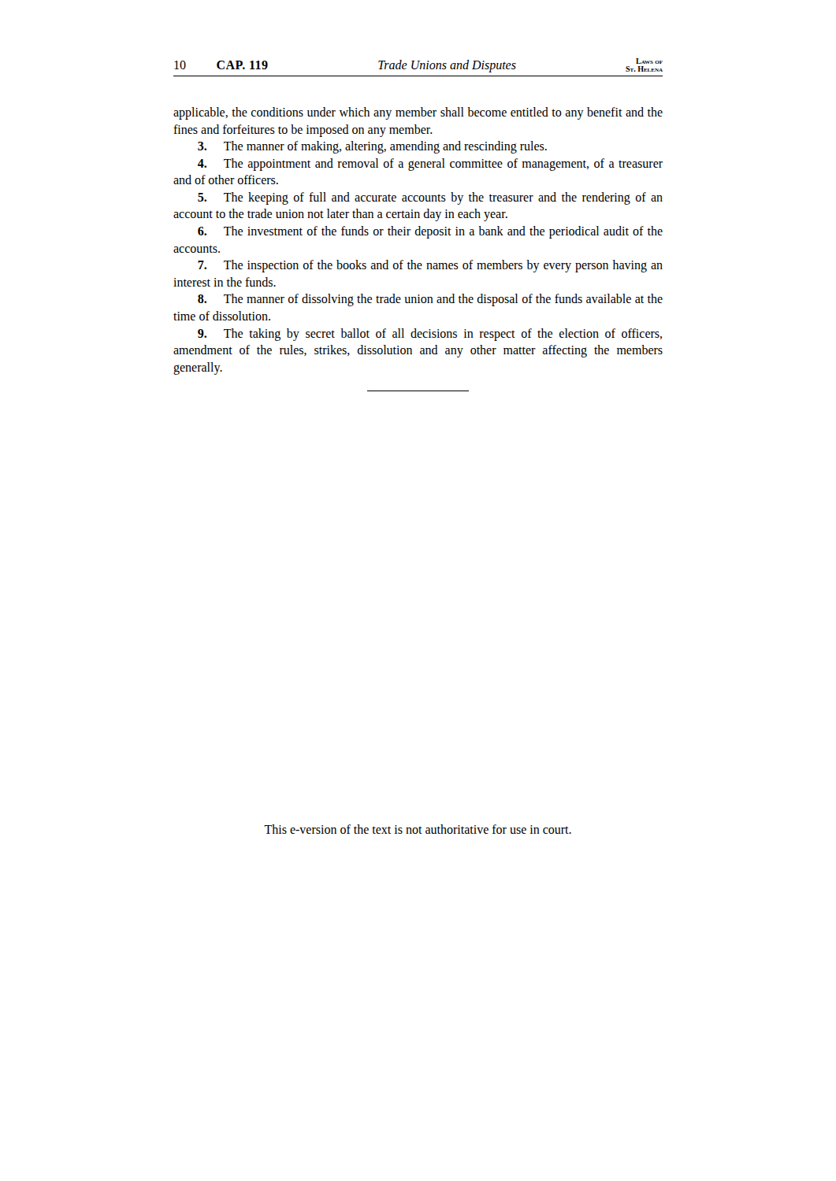10 CAP. 119
Trade Unions and Disputes
Laws of
St. Helena
applicable, the conditions under which any member shall become entitled to any benefit and the fines and forfeitures to be imposed on any member.
3. The manner of making, altering, amending and rescinding rules.
4. The appointment and removal of a general committee of management, of a treasurer and of other officers.
5. The keeping of full and accurate accounts by the treasurer and the rendering of an account to the trade union not later than a certain day in each year.
6. The investment of the funds or their deposit in a bank and the periodical audit of the accounts.
7. The inspection of the books and of the names of members by every person having an interest in the funds.
8. The manner of dissolving the trade union and the disposal of the funds available at the time of dissolution.
9. The taking by secret ballot of all decisions in respect of the election of officers, amendment of the rules, strikes, dissolution and any other matter affecting the members generally.
This e-version of the text is not authoritative for use in court.